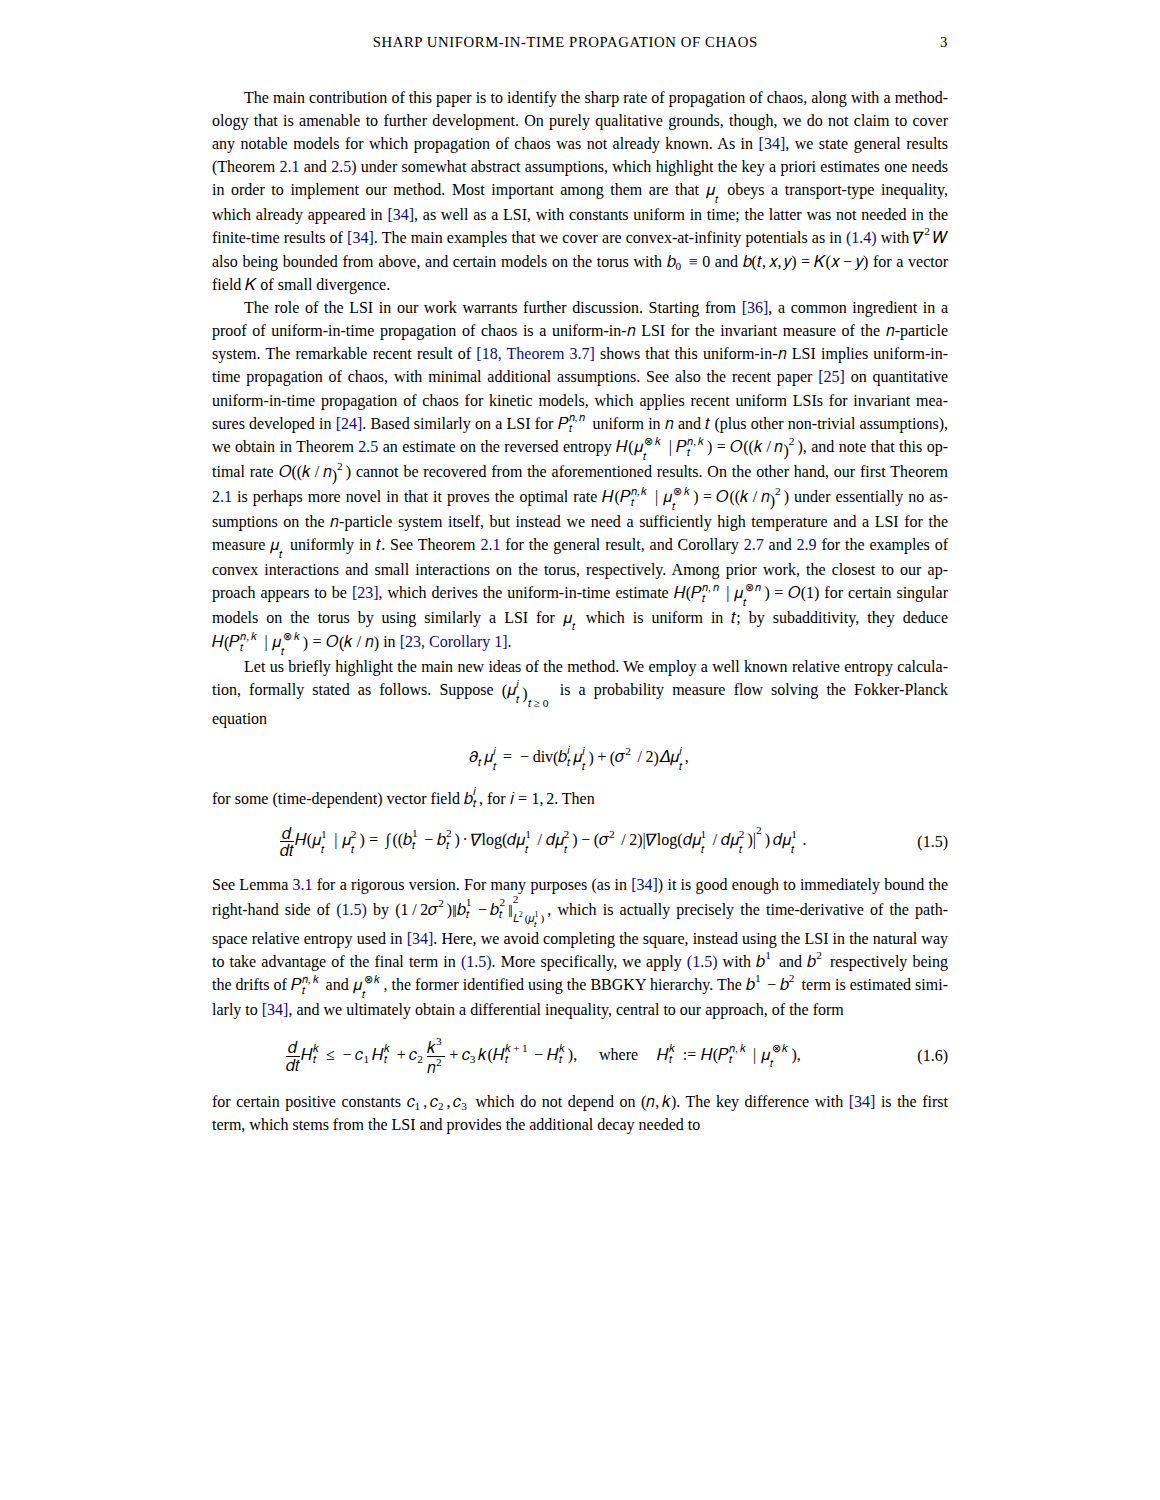SHARP UNIFORM-IN-TIME PROPAGATION OF CHAOS 3
The main contribution of this paper is to identify the sharp rate of propagation of chaos, along with a methodology that is amenable to further development. On purely qualitative grounds, though, we do not claim to cover any notable models for which propagation of chaos was not already known. As in [34], we state general results (Theorem 2.1 and 2.5) under somewhat abstract assumptions, which highlight the key a priori estimates one needs in order to implement our method. Most important among them are that μt obeys a transport-type inequality, which already appeared in [34], as well as a LSI, with constants uniform in time; the latter was not needed in the finite-time results of [34]. The main examples that we cover are convex-at-infinity potentials as in (1.4) with ∇2W also being bounded from above, and certain models on the torus with b0≡0 and b(t,x,y)=K(x−y) for a vector field K of small divergence.
The role of the LSI in our work warrants further discussion. Starting from [36], a common ingredient in a proof of uniform-in-time propagation of chaos is a uniform-in-n LSI for the invariant measure of the n-particle system. The remarkable recent result of [18, Theorem 3.7] shows that this uniform-in-n LSI implies uniform-in-time propagation of chaos, with minimal additional assumptions. See also the recent paper [25] on quantitative uniform-in-time propagation of chaos for kinetic models, which applies recent uniform LSIs for invariant measures developed in [24]. Based similarly on a LSI for Ptn,n uniform in n and t (plus other non-trivial assumptions), we obtain in Theorem 2.5 an estimate on the reversed entropy H(μt⊗k|Ptn,k)=O((k/n)2), and note that this optimal rate O((k/n)2) cannot be recovered from the aforementioned results. On the other hand, our first Theorem 2.1 is perhaps more novel in that it proves the optimal rate H(Ptn,k|μt⊗k)=O((k/n)2) under essentially no assumptions on the n-particle system itself, but instead we need a sufficiently high temperature and a LSI for the measure μt uniformly in t. See Theorem 2.1 for the general result, and Corollary 2.7 and 2.9 for the examples of convex interactions and small interactions on the torus, respectively. Among prior work, the closest to our approach appears to be [23], which derives the uniform-in-time estimate H(Ptn,n|μt⊗n)=O(1) for certain singular models on the torus by using similarly a LSI for μt which is uniform in t; by subadditivity, they deduce H(Ptn,k|μt⊗k)=O(k/n) in [23, Corollary 1].
Let us briefly highlight the main new ideas of the method. We employ a well known relative entropy calculation, formally stated as follows. Suppose (μti)t≥0 is a probability measure flow solving the Fokker-Planck equation
∂tμti = −div(btiμti) + (σ2/2)Δμti,
for some (time-dependent) vector field bti, for i=1,2. Then
ddt H(μt1|μt2) = ∫ ( (bt1−bt2) ·∇log(dμt1/dμt2) − (σ2/2) |∇log(dμt1/dμt2)|2 ) dμt1.
(1.5)
See Lemma 3.1 for a rigorous version. For many purposes (as in [34]) it is good enough to immediately bound the right-hand side of (1.5) by (1/2σ2)‖bt1−bt2‖L2(μt1)2, which is actually precisely the time-derivative of the path-space relative entropy used in [34]. Here, we avoid completing the square, instead using the LSI in the natural way to take advantage of the final term in (1.5). More specifically, we apply (1.5) with b1 and b2 respectively being the drifts of Ptn,k and μt⊗k, the former identified using the BBGKY hierarchy. The b1−b2 term is estimated similarly to [34], and we ultimately obtain a differential inequality, central to our approach, of the form
ddt Htk ≤ −c1Htk + c2 k3n2 + c3k (Htk+1−Htk) , where Htk := H(Ptn,k|μt⊗k),
(1.6)
for certain positive constants c1,c2,c3 which do not depend on (n,k). The key difference with [34] is the first term, which stems from the LSI and provides the additional decay needed to